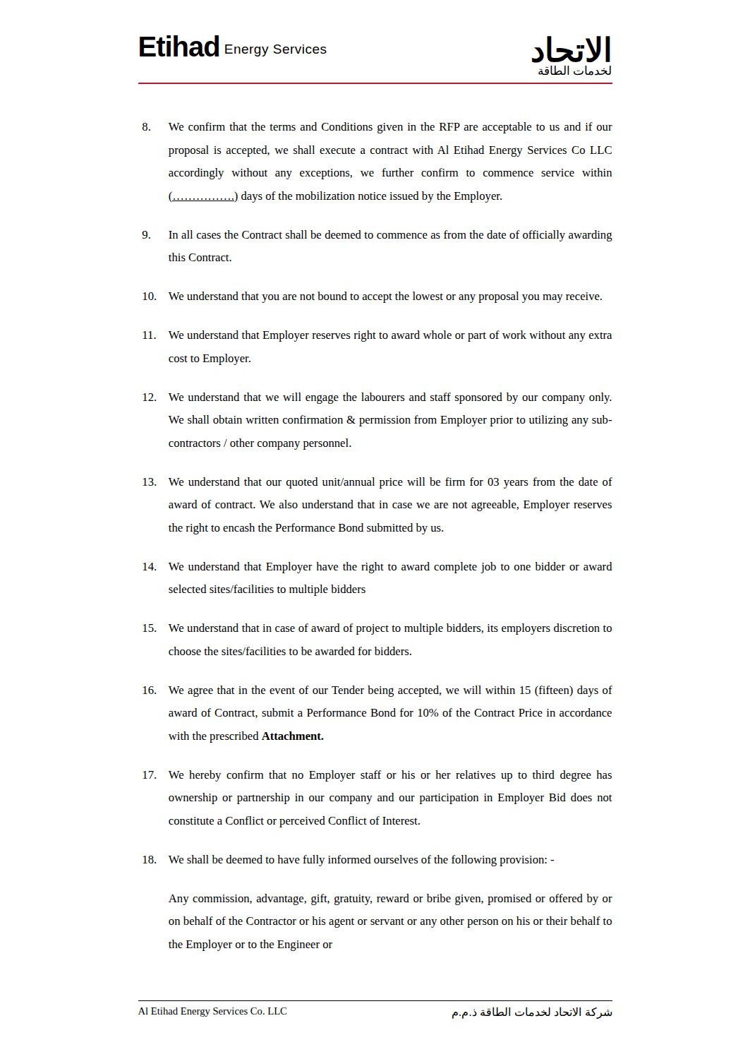Etihad
Energy Services
الاتحاد
لخدمات الطاقة
We confirm that the terms and Conditions given in the RFP are acceptable to us and if our proposal is accepted, we shall execute a contract with Al Etihad Energy Services Co LLC accordingly without any exceptions, we further confirm to commence service within (…………….) days of the mobilization notice issued by the Employer.
In all cases the Contract shall be deemed to commence as from the date of officially awarding this Contract.
We understand that you are not bound to accept the lowest or any proposal you may receive.
We understand that Employer reserves right to award whole or part of work without any extra cost to Employer.
We understand that we will engage the labourers and staff sponsored by our company only. We shall obtain written confirmation & permission from Employer prior to utilizing any sub-contractors / other company personnel.
We understand that our quoted unit/annual price will be firm for 03 years from the date of award of contract. We also understand that in case we are not agreeable, Employer reserves the right to encash the Performance Bond submitted by us.
We understand that Employer have the right to award complete job to one bidder or award selected sites/facilities to multiple bidders
We understand that in case of award of project to multiple bidders, its employers discretion to choose the sites/facilities to be awarded for bidders.
We agree that in the event of our Tender being accepted, we will within 15 (fifteen) days of award of Contract, submit a Performance Bond for 10% of the Contract Price in accordance with the prescribed Attachment.
We hereby confirm that no Employer staff or his or her relatives up to third degree has ownership or partnership in our company and our participation in Employer Bid does not constitute a Conflict or perceived Conflict of Interest.
We shall be deemed to have fully informed ourselves of the following provision: -
Any commission, advantage, gift, gratuity, reward or bribe given, promised or offered by or on behalf of the Contractor or his agent or servant or any other person on his or their behalf to the Employer or to the Engineer or
Al Etihad Energy Services Co. LLC
شركة الاتحاد لخدمات الطاقة ذ.م.م